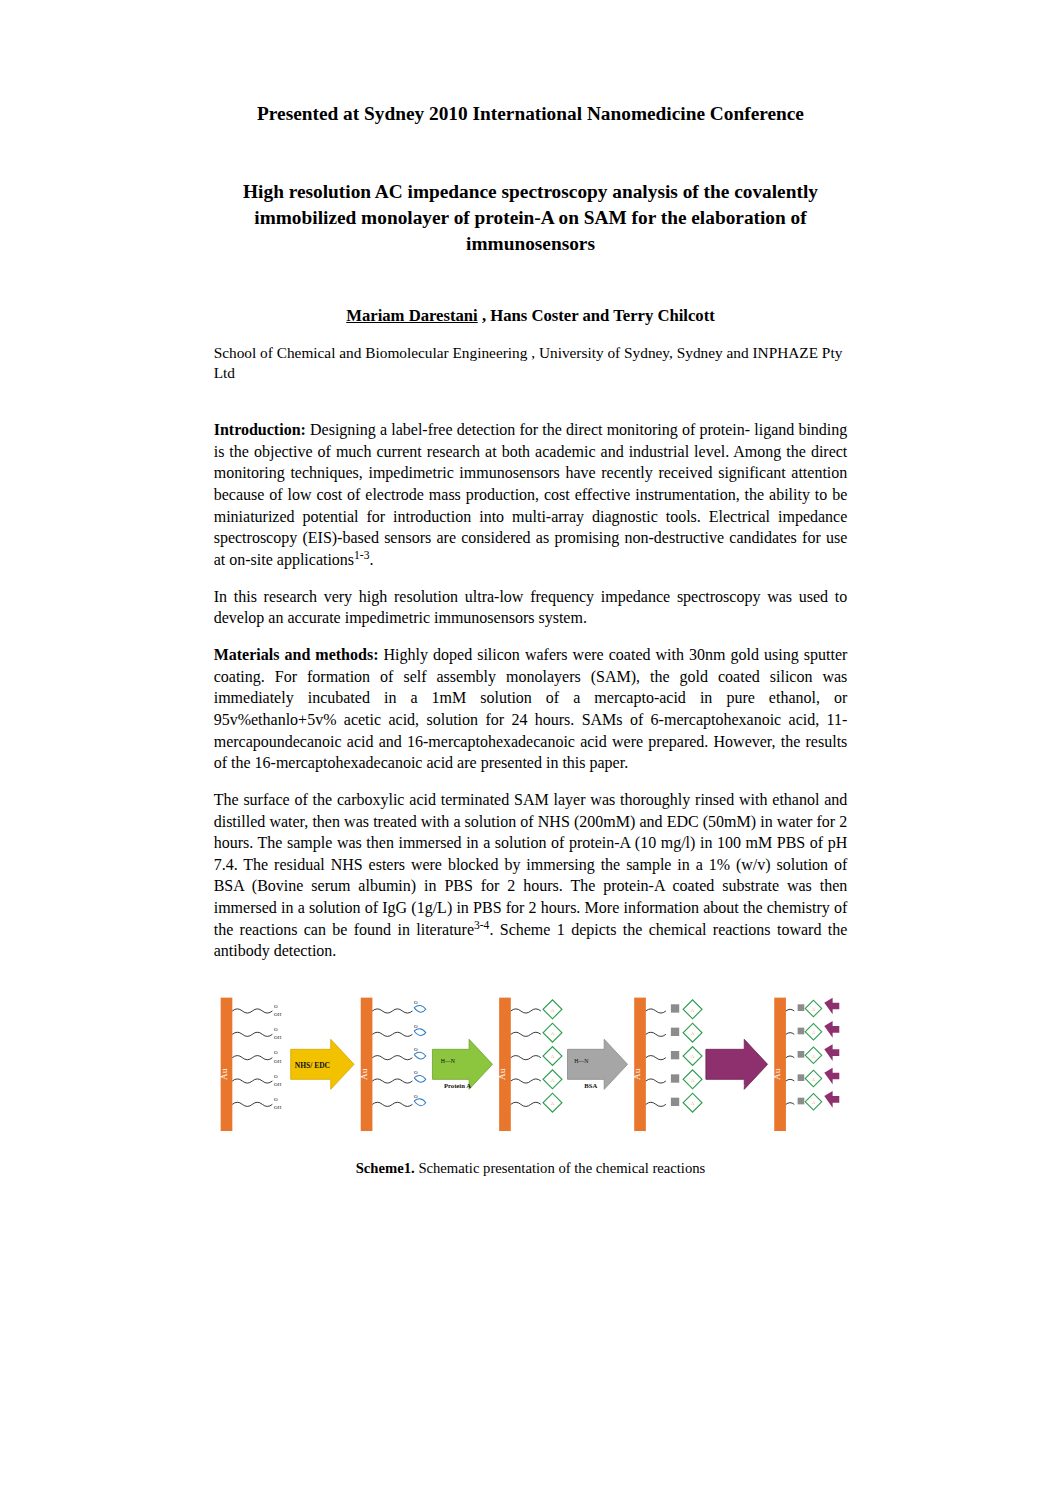Presented at Sydney 2010 International Nanomedicine Conference
High resolution AC impedance spectroscopy analysis of the covalently immobilized monolayer of protein-A on SAM for the elaboration of immunosensors
Mariam Darestani , Hans Coster and Terry Chilcott
School of Chemical and Biomolecular Engineering , University of Sydney, Sydney and INPHAZE Pty Ltd
Introduction: Designing a label-free detection for the direct monitoring of protein- ligand binding is the objective of much current research at both academic and industrial level. Among the direct monitoring techniques, impedimetric immunosensors have recently received significant attention because of low cost of electrode mass production, cost effective instrumentation, the ability to be miniaturized potential for introduction into multi-array diagnostic tools. Electrical impedance spectroscopy (EIS)-based sensors are considered as promising non-destructive candidates for use at on-site applications1-3.
In this research very high resolution ultra-low frequency impedance spectroscopy was used to develop an accurate impedimetric immunosensors system.
Materials and methods: Highly doped silicon wafers were coated with 30nm gold using sputter coating. For formation of self assembly monolayers (SAM), the gold coated silicon was immediately incubated in a 1mM solution of a mercapto-acid in pure ethanol, or 95v%ethanlo+5v% acetic acid, solution for 24 hours. SAMs of 6-mercaptohexanoic acid, 11-mercapoundecanoic acid and 16-mercaptohexadecanoic acid were prepared. However, the results of the 16-mercaptohexadecanoic acid are presented in this paper.
The surface of the carboxylic acid terminated SAM layer was thoroughly rinsed with ethanol and distilled water, then was treated with a solution of NHS (200mM) and EDC (50mM) in water for 2 hours. The sample was then immersed in a solution of protein-A (10 mg/l) in 100 mM PBS of pH 7.4. The residual NHS esters were blocked by immersing the sample in a 1% (w/v) solution of BSA (Bovine serum albumin) in PBS for 2 hours. The protein-A coated substrate was then immersed in a solution of IgG (1g/L) in PBS for 2 hours. More information about the chemistry of the reactions can be found in literature3-4. Scheme 1 depicts the chemical reactions toward the antibody detection.
Au OOH OOH OOH OOH OOH NHS/ EDC Au O O O O O Protein A H—N Au A A A A A BSA H—N Au A A A A A Antibody Au A A A A A
Scheme1. Schematic presentation of the chemical reactions